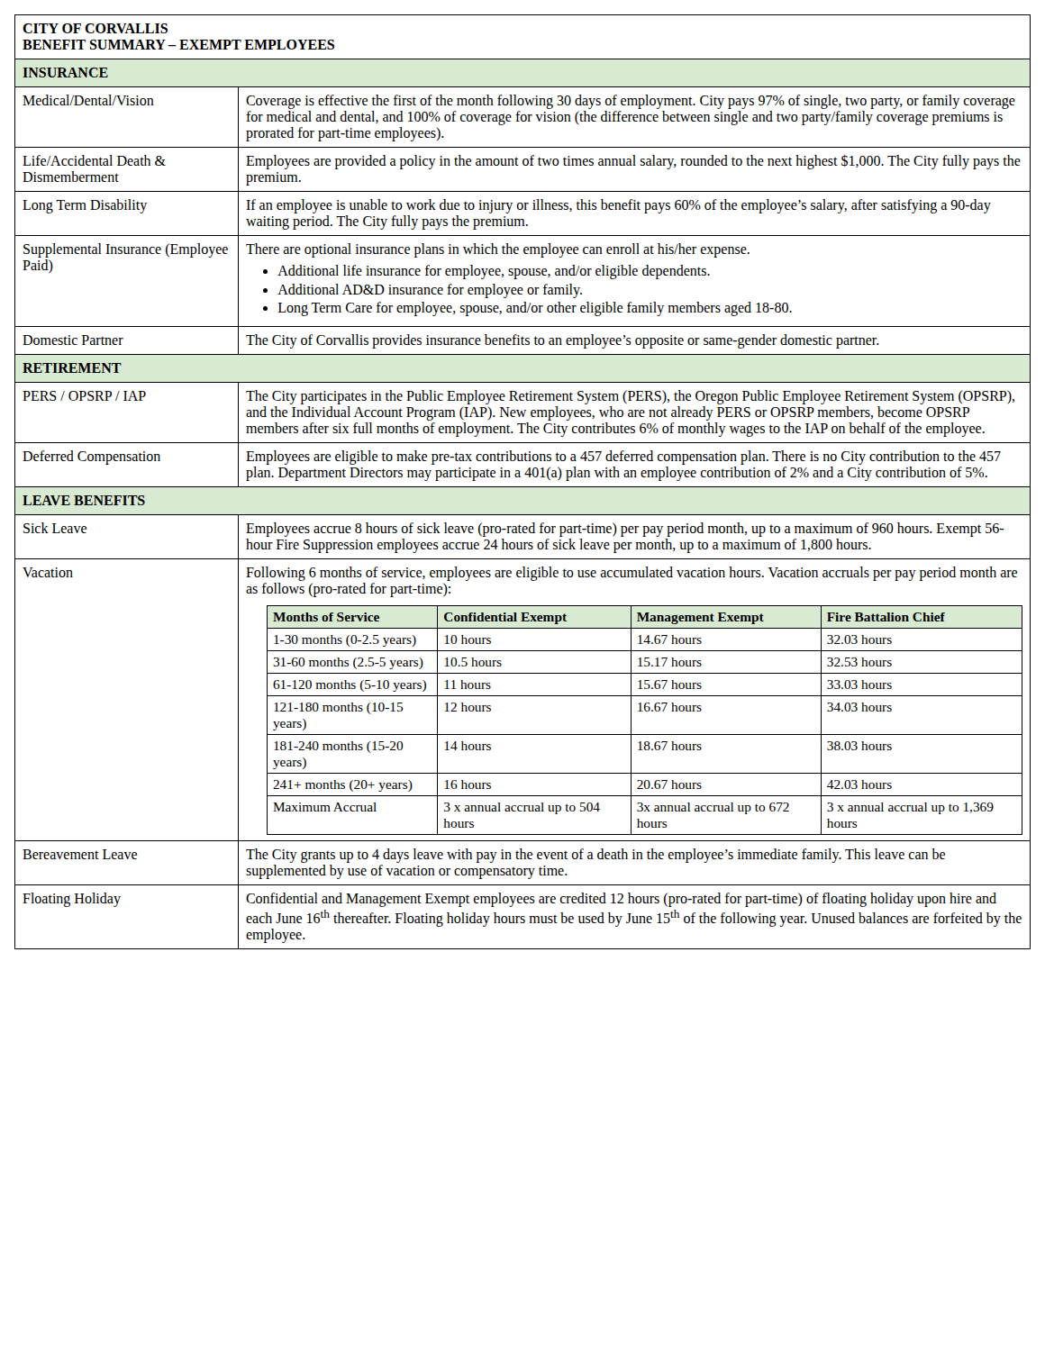| CITY OF CORVALLIS BENEFIT SUMMARY – EXEMPT EMPLOYEES |
| INSURANCE |
| Medical/Dental/Vision | Coverage is effective the first of the month following 30 days of employment. City pays 97% of single, two party, or family coverage for medical and dental, and 100% of coverage for vision (the difference between single and two party/family coverage premiums is prorated for part-time employees). |
| Life/Accidental Death & Dismemberment | Employees are provided a policy in the amount of two times annual salary, rounded to the next highest $1,000. The City fully pays the premium. |
| Long Term Disability | If an employee is unable to work due to injury or illness, this benefit pays 60% of the employee’s salary, after satisfying a 90-day waiting period. The City fully pays the premium. |
| Supplemental Insurance (Employee Paid) | There are optional insurance plans in which the employee can enroll at his/her expense. Additional life insurance for employee, spouse, and/or eligible dependents. Additional AD&D insurance for employee or family. Long Term Care for employee, spouse, and/or other eligible family members aged 18-80. |
| Domestic Partner | The City of Corvallis provides insurance benefits to an employee’s opposite or same-gender domestic partner. |
| RETIREMENT |
| PERS / OPSRP / IAP | The City participates in the Public Employee Retirement System (PERS), the Oregon Public Employee Retirement System (OPSRP), and the Individual Account Program (IAP). New employees, who are not already PERS or OPSRP members, become OPSRP members after six full months of employment. The City contributes 6% of monthly wages to the IAP on behalf of the employee. |
| Deferred Compensation | Employees are eligible to make pre-tax contributions to a 457 deferred compensation plan. There is no City contribution to the 457 plan. Department Directors may participate in a 401(a) plan with an employee contribution of 2% and a City contribution of 5%. |
| LEAVE BENEFITS |
| Sick Leave | Employees accrue 8 hours of sick leave (pro-rated for part-time) per pay period month, up to a maximum of 960 hours. Exempt 56-hour Fire Suppression employees accrue 24 hours of sick leave per month, up to a maximum of 1,800 hours. |
| Vacation | Following 6 months of service, employees are eligible to use accumulated vacation hours. Vacation accruals per pay period month are as follows (pro-rated for part-time): / Months of Service / Confidential Exempt / Management Exempt / Fire Battalion Chief / / --- / --- / --- / --- / / 1-30 months (0-2.5 years) / 10 hours / 14.67 hours / 32.03 hours / / 31-60 months (2.5-5 years) / 10.5 hours / 15.17 hours / 32.53 hours / / 61-120 months (5-10 years) / 11 hours / 15.67 hours / 33.03 hours / / 121-180 months (10-15 years) / 12 hours / 16.67 hours / 34.03 hours / / 181-240 months (15-20 years) / 14 hours / 18.67 hours / 38.03 hours / / 241+ months (20+ years) / 16 hours / 20.67 hours / 42.03 hours / / Maximum Accrual / 3 x annual accrual up to 504 hours / 3x annual accrual up to 672 hours / 3 x annual accrual up to 1,369 hours / |
| Bereavement Leave | The City grants up to 4 days leave with pay in the event of a death in the employee’s immediate family. This leave can be supplemented by use of vacation or compensatory time. |
| Floating Holiday | Confidential and Management Exempt employees are credited 12 hours (pro-rated for part-time) of floating holiday upon hire and each June 16 th thereafter. Floating holiday hours must be used by June 15 th of the following year. Unused balances are forfeited by the employee. |